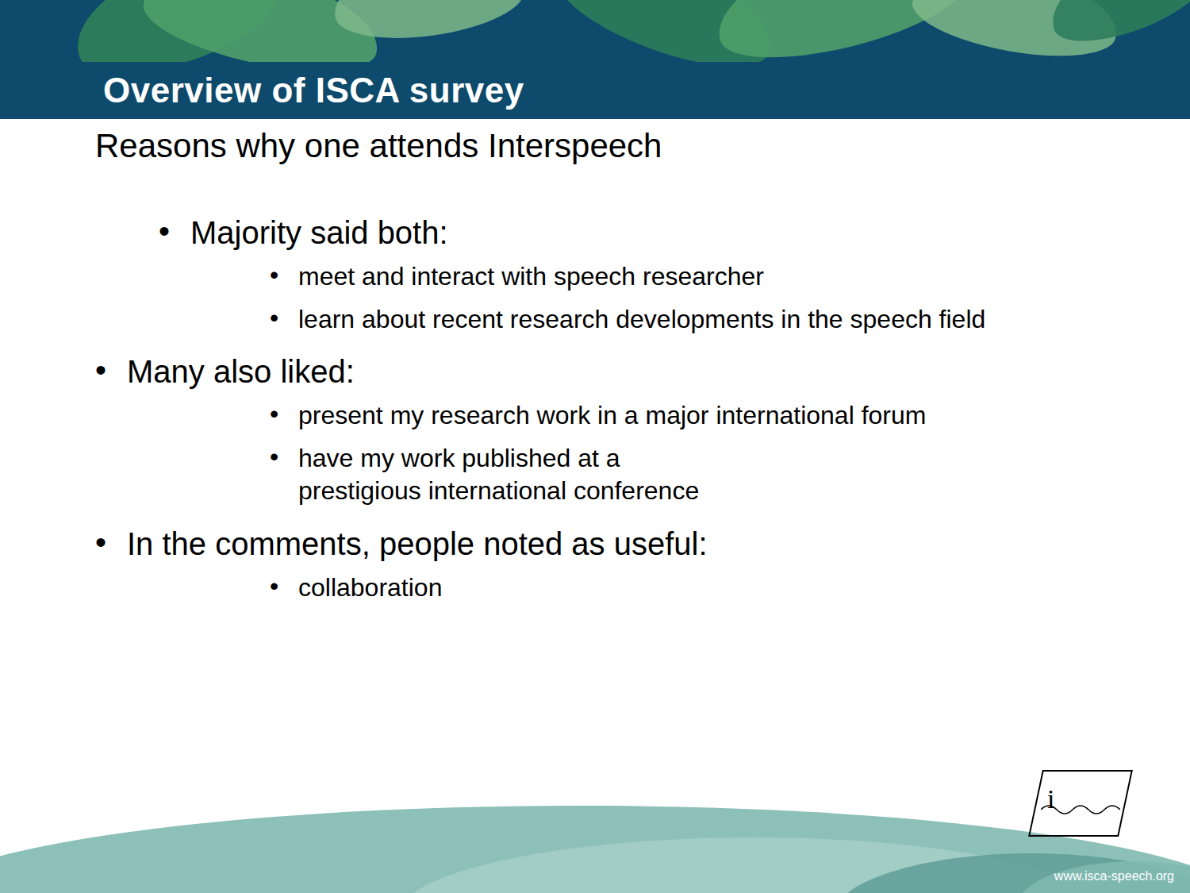Overview of ISCA survey
Reasons why one attends Interspeech
Majority said both:
meet and interact with speech researcher
learn about recent research developments in the speech field
Many also liked:
present my research work in a major international forum
have my work published at a
prestigious international conference
In the comments, people noted as useful:
collaboration
i
www.isca-speech.org